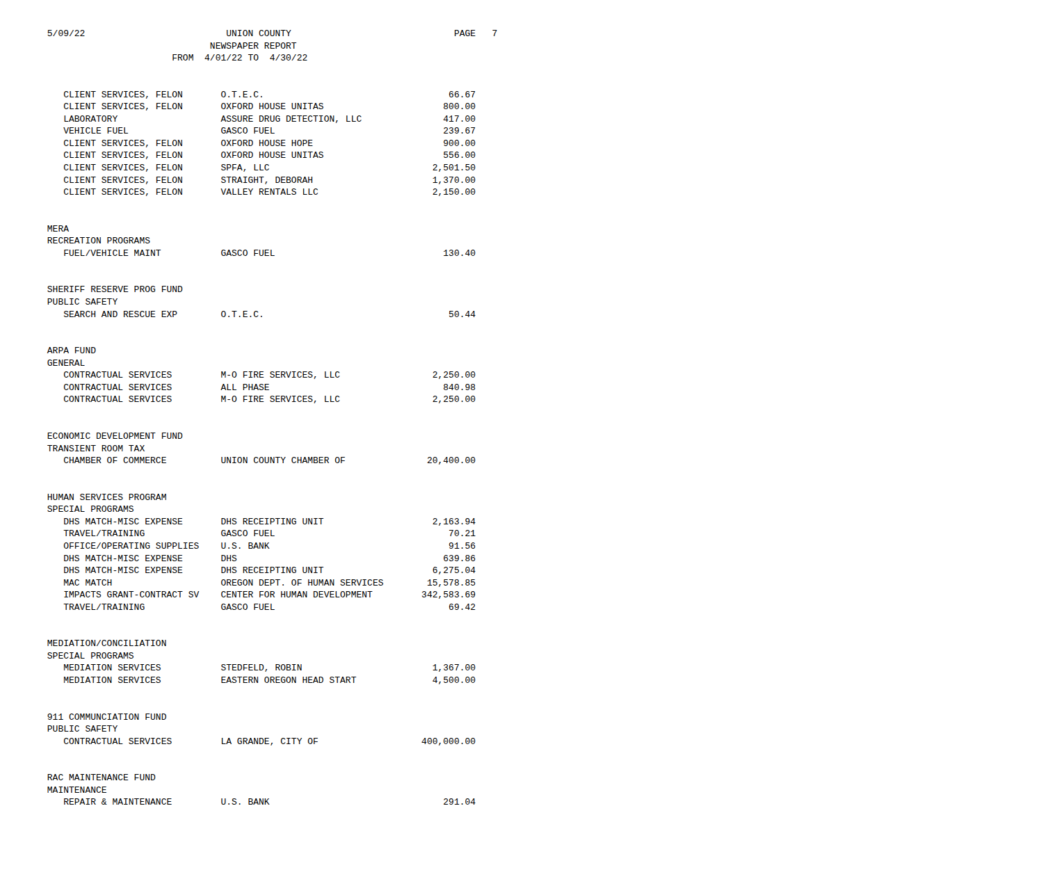5/09/22                          UNION COUNTY                              PAGE   7
                               NEWSPAPER REPORT
                        FROM  4/01/22 TO  4/30/22


    CLIENT SERVICES, FELON       O.T.E.C.                                  66.67
    CLIENT SERVICES, FELON       OXFORD HOUSE UNITAS                      800.00
    LABORATORY                   ASSURE DRUG DETECTION, LLC               417.00
    VEHICLE FUEL                 GASCO FUEL                               239.67
    CLIENT SERVICES, FELON       OXFORD HOUSE HOPE                        900.00
    CLIENT SERVICES, FELON       OXFORD HOUSE UNITAS                      556.00
    CLIENT SERVICES, FELON       SPFA, LLC                              2,501.50
    CLIENT SERVICES, FELON       STRAIGHT, DEBORAH                      1,370.00
    CLIENT SERVICES, FELON       VALLEY RENTALS LLC                     2,150.00


 MERA
 RECREATION PROGRAMS
    FUEL/VEHICLE MAINT           GASCO FUEL                               130.40


 SHERIFF RESERVE PROG FUND
 PUBLIC SAFETY
    SEARCH AND RESCUE EXP        O.T.E.C.                                  50.44


 ARPA FUND
 GENERAL
    CONTRACTUAL SERVICES         M-O FIRE SERVICES, LLC                 2,250.00
    CONTRACTUAL SERVICES         ALL PHASE                                840.98
    CONTRACTUAL SERVICES         M-O FIRE SERVICES, LLC                 2,250.00


 ECONOMIC DEVELOPMENT FUND
 TRANSIENT ROOM TAX
    CHAMBER OF COMMERCE          UNION COUNTY CHAMBER OF               20,400.00


 HUMAN SERVICES PROGRAM
 SPECIAL PROGRAMS
    DHS MATCH-MISC EXPENSE       DHS RECEIPTING UNIT                    2,163.94
    TRAVEL/TRAINING              GASCO FUEL                                70.21
    OFFICE/OPERATING SUPPLIES    U.S. BANK                                 91.56
    DHS MATCH-MISC EXPENSE       DHS                                      639.86
    DHS MATCH-MISC EXPENSE       DHS RECEIPTING UNIT                    6,275.04
    MAC MATCH                    OREGON DEPT. OF HUMAN SERVICES        15,578.85
    IMPACTS GRANT-CONTRACT SV    CENTER FOR HUMAN DEVELOPMENT         342,583.69
    TRAVEL/TRAINING              GASCO FUEL                                69.42


 MEDIATION/CONCILIATION
 SPECIAL PROGRAMS
    MEDIATION SERVICES           STEDFELD, ROBIN                        1,367.00
    MEDIATION SERVICES           EASTERN OREGON HEAD START              4,500.00


 911 COMMUNCIATION FUND
 PUBLIC SAFETY
    CONTRACTUAL SERVICES         LA GRANDE, CITY OF                   400,000.00


 RAC MAINTENANCE FUND
 MAINTENANCE
    REPAIR & MAINTENANCE         U.S. BANK                                291.04